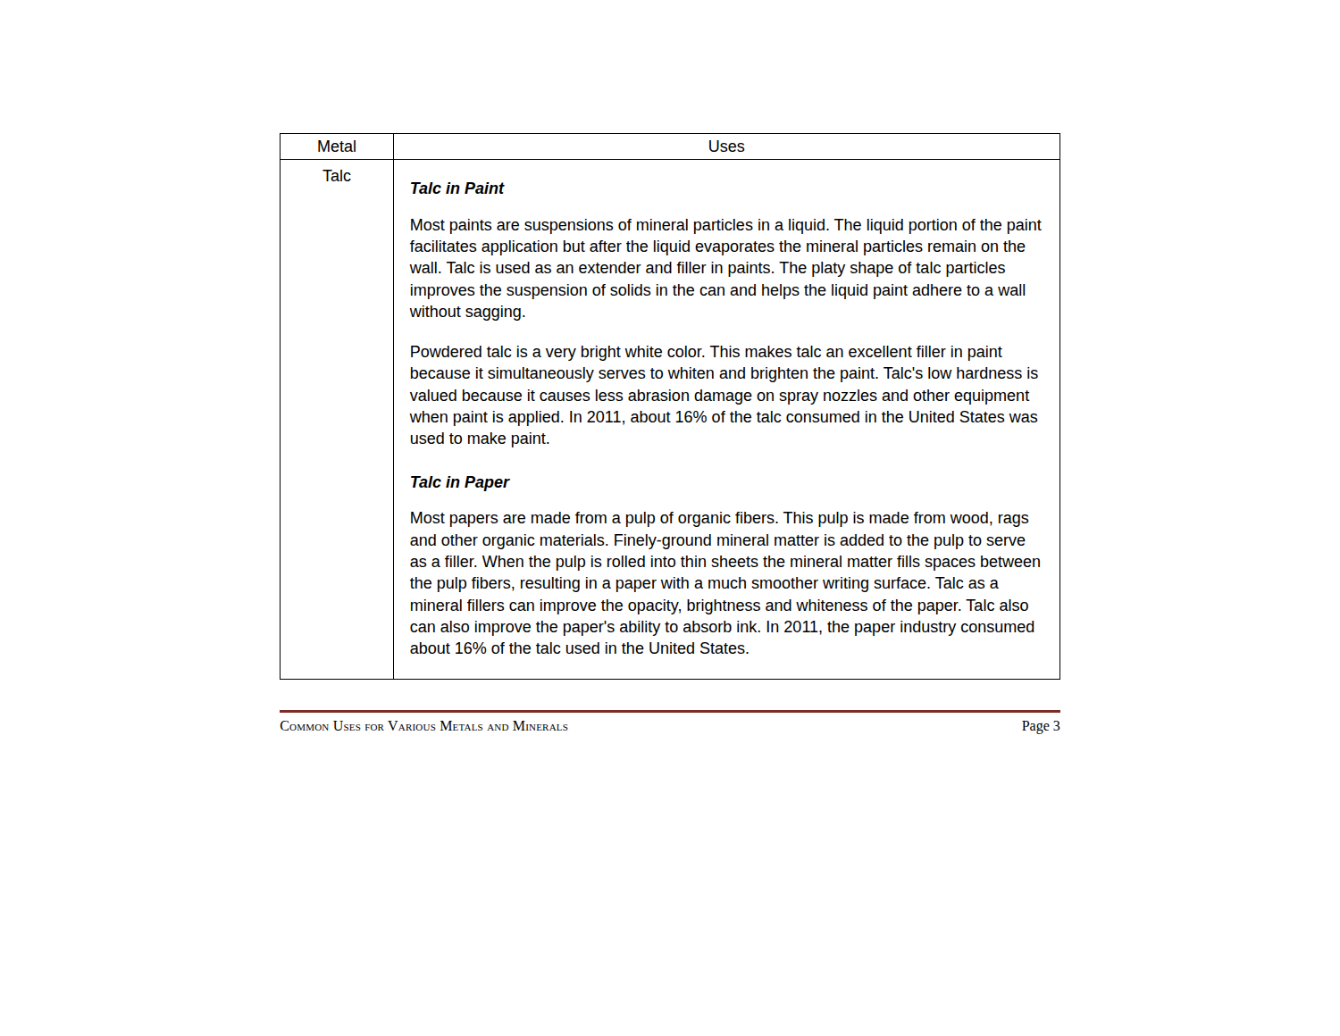| Metal | Uses |
| --- | --- |
| Talc | Talc in Paint Most paints are suspensions of mineral particles in a liquid. The liquid portion of the paint facilitates application but after the liquid evaporates the mineral particles remain on the wall. Talc is used as an extender and filler in paints. The platy shape of talc particles improves the suspension of solids in the can and helps the liquid paint adhere to a wall without sagging. Powdered talc is a very bright white color. This makes talc an excellent filler in paint because it simultaneously serves to whiten and brighten the paint. Talc's low hardness is valued because it causes less abrasion damage on spray nozzles and other equipment when paint is applied. In 2011, about 16% of the talc consumed in the United States was used to make paint. Talc in Paper Most papers are made from a pulp of organic fibers. This pulp is made from wood, rags and other organic materials. Finely-ground mineral matter is added to the pulp to serve as a filler. When the pulp is rolled into thin sheets the mineral matter fills spaces between the pulp fibers, resulting in a paper with a much smoother writing surface. Talc as a mineral fillers can improve the opacity, brightness and whiteness of the paper. Talc also can also improve the paper's ability to absorb ink. In 2011, the paper industry consumed about 16% of the talc used in the United States. |
Common Uses for Various Metals and Minerals Page 3